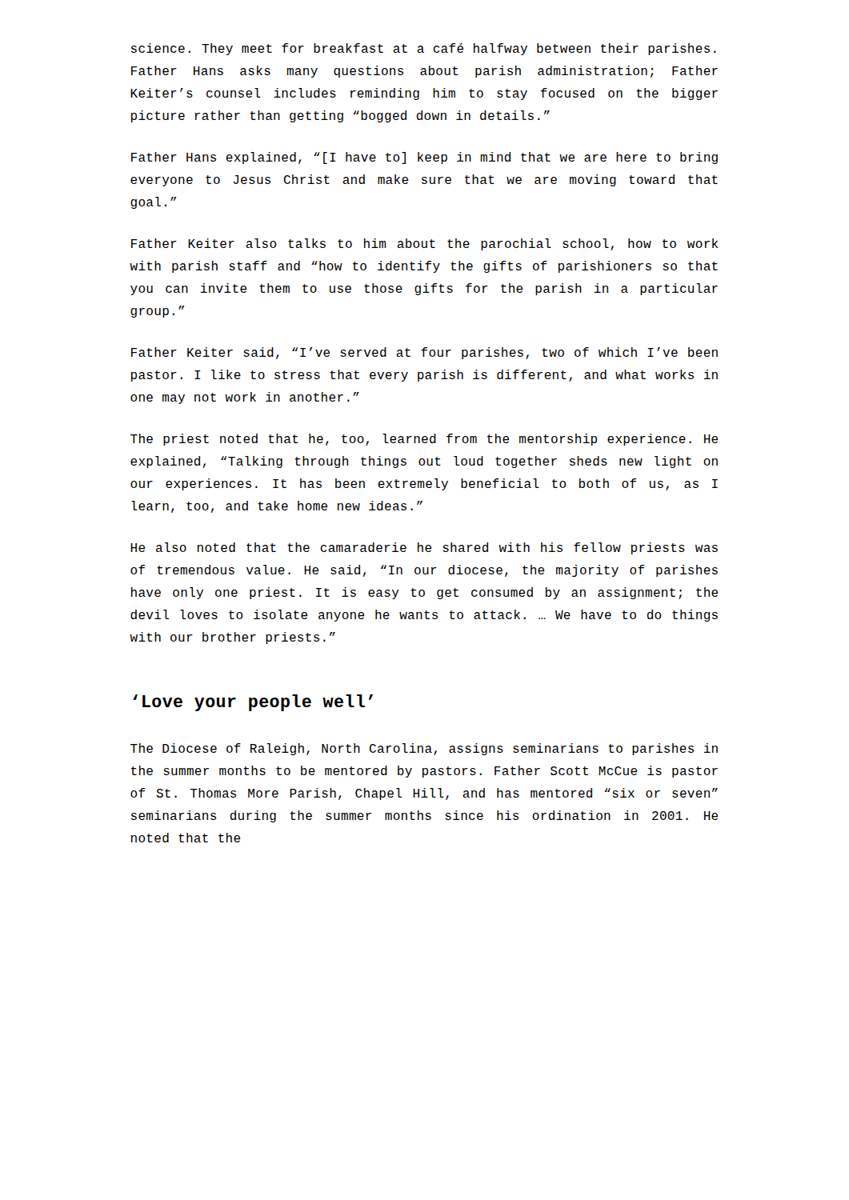science. They meet for breakfast at a café halfway between their parishes. Father Hans asks many questions about parish administration; Father Keiter’s counsel includes reminding him to stay focused on the bigger picture rather than getting “bogged down in details.”
Father Hans explained, “[I have to] keep in mind that we are here to bring everyone to Jesus Christ and make sure that we are moving toward that goal.”
Father Keiter also talks to him about the parochial school, how to work with parish staff and “how to identify the gifts of parishioners so that you can invite them to use those gifts for the parish in a particular group.”
Father Keiter said, “I’ve served at four parishes, two of which I’ve been pastor. I like to stress that every parish is different, and what works in one may not work in another.”
The priest noted that he, too, learned from the mentorship experience. He explained, “Talking through things out loud together sheds new light on our experiences. It has been extremely beneficial to both of us, as I learn, too, and take home new ideas.”
He also noted that the camaraderie he shared with his fellow priests was of tremendous value. He said, “In our diocese, the majority of parishes have only one priest. It is easy to get consumed by an assignment; the devil loves to isolate anyone he wants to attack. … We have to do things with our brother priests.”
‘Love your people well’
The Diocese of Raleigh, North Carolina, assigns seminarians to parishes in the summer months to be mentored by pastors. Father Scott McCue is pastor of St. Thomas More Parish, Chapel Hill, and has mentored “six or seven” seminarians during the summer months since his ordination in 2001. He noted that the